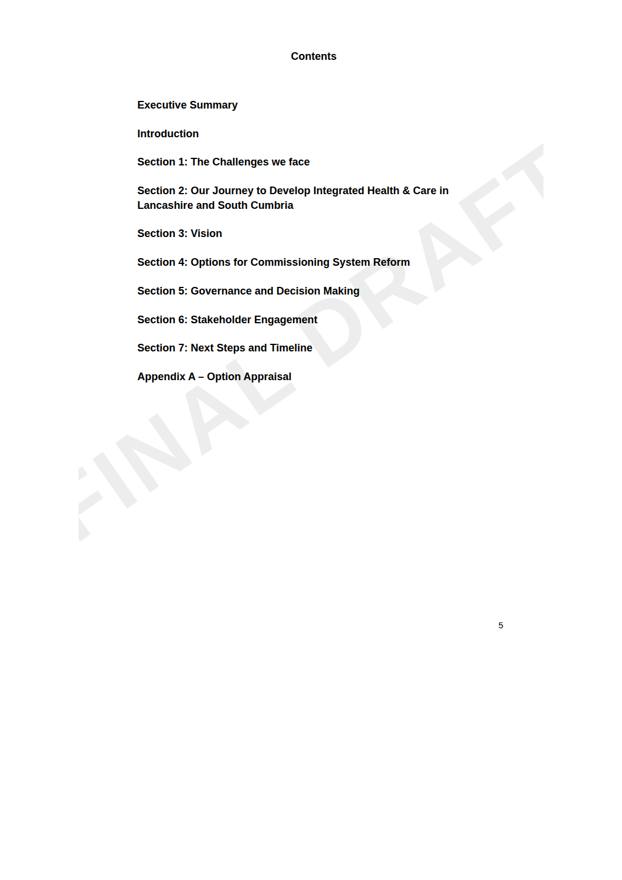FINAL DRAFT
Contents
Executive Summary
Introduction
Section 1: The Challenges we face
Section 2: Our Journey to Develop Integrated Health & Care in Lancashire and South Cumbria
Section 3: Vision
Section 4: Options for Commissioning System Reform
Section 5: Governance and Decision Making
Section 6: Stakeholder Engagement
Section 7: Next Steps and Timeline
Appendix A – Option Appraisal
5